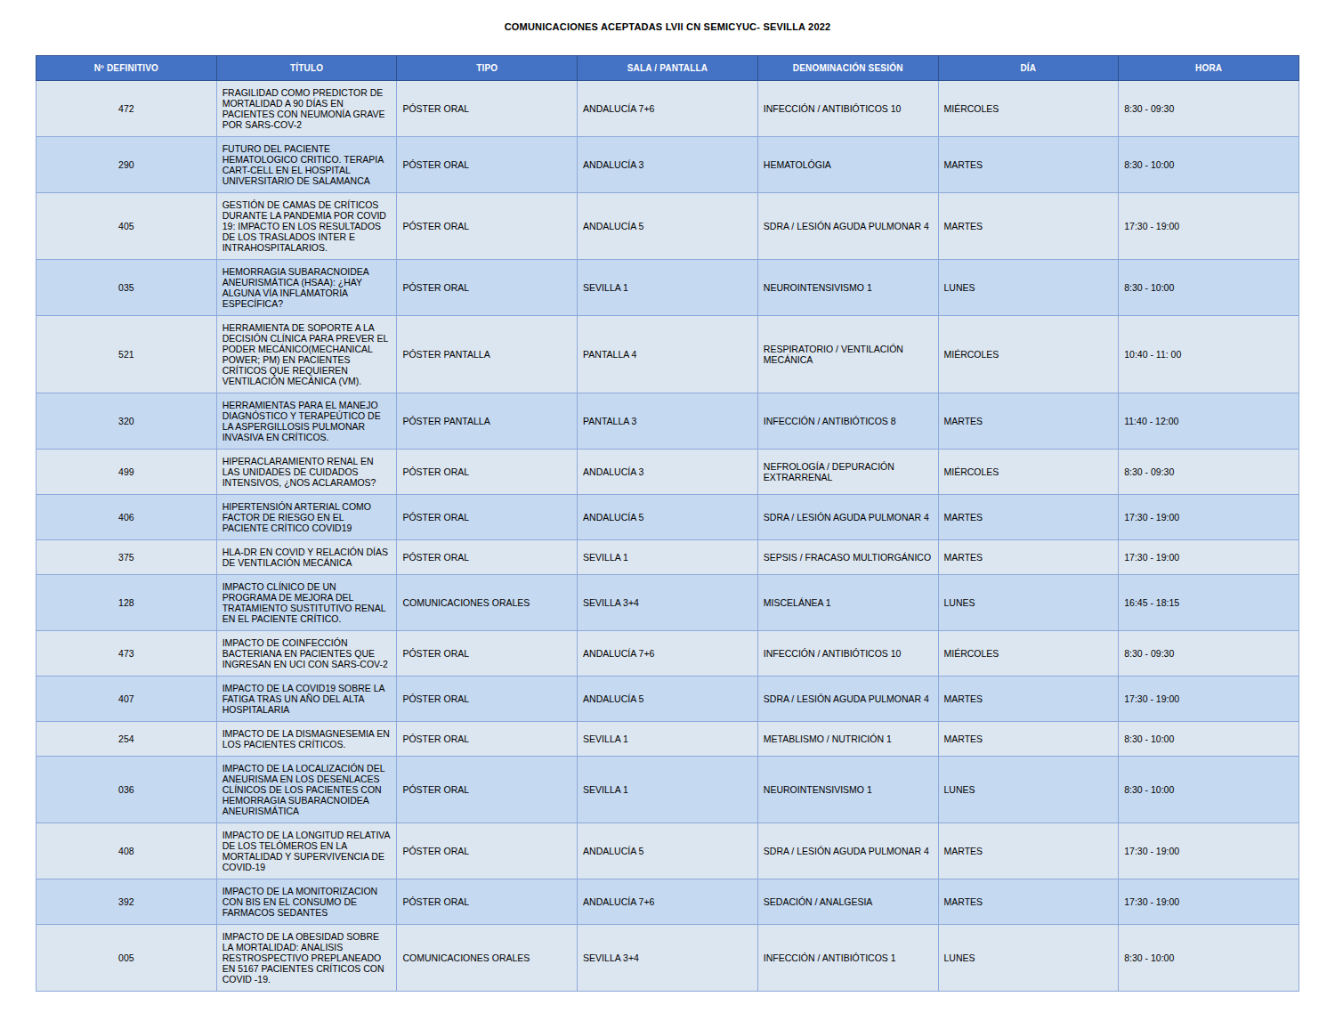COMUNICACIONES ACEPTADAS LVII CN SEMICYUC- SEVILLA 2022
| Nº DEFINITIVO | TÍTULO | TIPO | SALA / PANTALLA | DENOMINACIÓN SESIÓN | DÍA | HORA |
| --- | --- | --- | --- | --- | --- | --- |
| 472 | FRAGILIDAD COMO PREDICTOR DE MORTALIDAD A 90 DÍAS EN PACIENTES CON NEUMONÍA GRAVE POR SARS-COV-2 | PÓSTER ORAL | ANDALUCÍA 7+6 | INFECCIÓN / ANTIBIÓTICOS 10 | MIÉRCOLES | 8:30 - 09:30 |
| 290 | FUTURO DEL PACIENTE HEMATOLOGICO CRITICO. TERAPIA CART-CELL EN EL HOSPITAL UNIVERSITARIO DE SALAMANCA | PÓSTER ORAL | ANDALUCÍA 3 | HEMATOLÓGIA | MARTES | 8:30 - 10:00 |
| 405 | GESTIÓN DE CAMAS DE CRÍTICOS DURANTE LA PANDEMIA POR COVID 19: IMPACTO EN LOS RESULTADOS DE LOS TRASLADOS INTER E INTRAHOSPITALARIOS. | PÓSTER ORAL | ANDALUCÍA 5 | SDRA / LESIÓN AGUDA PULMONAR 4 | MARTES | 17:30 - 19:00 |
| 035 | HEMORRAGIA SUBARACNOIDEA ANEURISMÁTICA (HSAA): ¿HAY ALGUNA VÍA INFLAMATORIA ESPECÍFICA? | PÓSTER ORAL | SEVILLA 1 | NEUROINTENSIVISMO 1 | LUNES | 8:30 - 10:00 |
| 521 | HERRAMIENTA DE SOPORTE A LA DECISIÓN CLÍNICA PARA PREVER EL PODER MECÁNICO(MECHANICAL POWER; PM) EN PACIENTES CRÍTICOS QUE REQUIEREN VENTILACIÓN MECÁNICA (VM). | PÓSTER PANTALLA | PANTALLA 4 | RESPIRATORIO / VENTILACIÓN MECÁNICA | MIÉRCOLES | 10:40 - 11: 00 |
| 320 | HERRAMIENTAS PARA EL MANEJO DIAGNÓSTICO Y TERAPEÚTICO DE LA ASPERGILLOSIS PULMONAR INVASIVA EN CRÍTICOS. | PÓSTER PANTALLA | PANTALLA 3 | INFECCIÓN / ANTIBIÓTICOS 8 | MARTES | 11:40 - 12:00 |
| 499 | HIPERACLARAMIENTO RENAL EN LAS UNIDADES DE CUIDADOS INTENSIVOS, ¿NOS ACLARAMOS? | PÓSTER ORAL | ANDALUCÍA 3 | NEFROLOGÍA / DEPURACIÓN EXTRARRENAL | MIÉRCOLES | 8:30 - 09:30 |
| 406 | HIPERTENSIÓN ARTERIAL COMO FACTOR DE RIESGO EN EL PACIENTE CRÍTICO COVID19 | PÓSTER ORAL | ANDALUCÍA 5 | SDRA / LESIÓN AGUDA PULMONAR 4 | MARTES | 17:30 - 19:00 |
| 375 | HLA-DR EN COVID Y RELACIÓN DÍAS DE VENTILACIÓN MECÁNICA | PÓSTER ORAL | SEVILLA 1 | SEPSIS / FRACASO MULTIORGÁNICO | MARTES | 17:30 - 19:00 |
| 128 | IMPACTO CLÍNICO DE UN PROGRAMA DE MEJORA DEL TRATAMIENTO SUSTITUTIVO RENAL EN EL PACIENTE CRÍTICO. | COMUNICACIONES ORALES | SEVILLA 3+4 | MISCELÁNEA 1 | LUNES | 16:45 - 18:15 |
| 473 | IMPACTO DE COINFECCIÓN BACTERIANA EN PACIENTES QUE INGRESAN EN UCI CON SARS-COV-2 | PÓSTER ORAL | ANDALUCÍA 7+6 | INFECCIÓN / ANTIBIÓTICOS 10 | MIÉRCOLES | 8:30 - 09:30 |
| 407 | IMPACTO DE LA COVID19 SOBRE LA FATIGA TRAS UN AÑO DEL ALTA HOSPITALARIA | PÓSTER ORAL | ANDALUCÍA 5 | SDRA / LESIÓN AGUDA PULMONAR 4 | MARTES | 17:30 - 19:00 |
| 254 | IMPACTO DE LA DISMAGNESEMIA EN LOS PACIENTES CRÍTICOS. | PÓSTER ORAL | SEVILLA 1 | METABLISMO / NUTRICIÓN 1 | MARTES | 8:30 - 10:00 |
| 036 | IMPACTO DE LA LOCALIZACIÓN DEL ANEURISMA EN LOS DESENLACES CLÍNICOS DE LOS PACIENTES CON HEMORRAGIA SUBARACNOIDEA ANEURISMÁTICA | PÓSTER ORAL | SEVILLA 1 | NEUROINTENSIVISMO 1 | LUNES | 8:30 - 10:00 |
| 408 | IMPACTO DE LA LONGITUD RELATIVA DE LOS TELÓMEROS EN LA MORTALIDAD Y SUPERVIVENCIA DE COVID-19 | PÓSTER ORAL | ANDALUCÍA 5 | SDRA / LESIÓN AGUDA PULMONAR 4 | MARTES | 17:30 - 19:00 |
| 392 | IMPACTO DE LA MONITORIZACION CON BIS EN EL CONSUMO DE FARMACOS SEDANTES | PÓSTER ORAL | ANDALUCÍA 7+6 | SEDACIÓN / ANALGESIA | MARTES | 17:30 - 19:00 |
| 005 | IMPACTO DE LA OBESIDAD SOBRE LA MORTALIDAD: ANALISIS RESTROSPECTIVO PREPLANEADO EN 5167 PACIENTES CRÍTICOS CON COVID -19. | COMUNICACIONES ORALES | SEVILLA 3+4 | INFECCIÓN / ANTIBIÓTICOS 1 | LUNES | 8:30 - 10:00 |